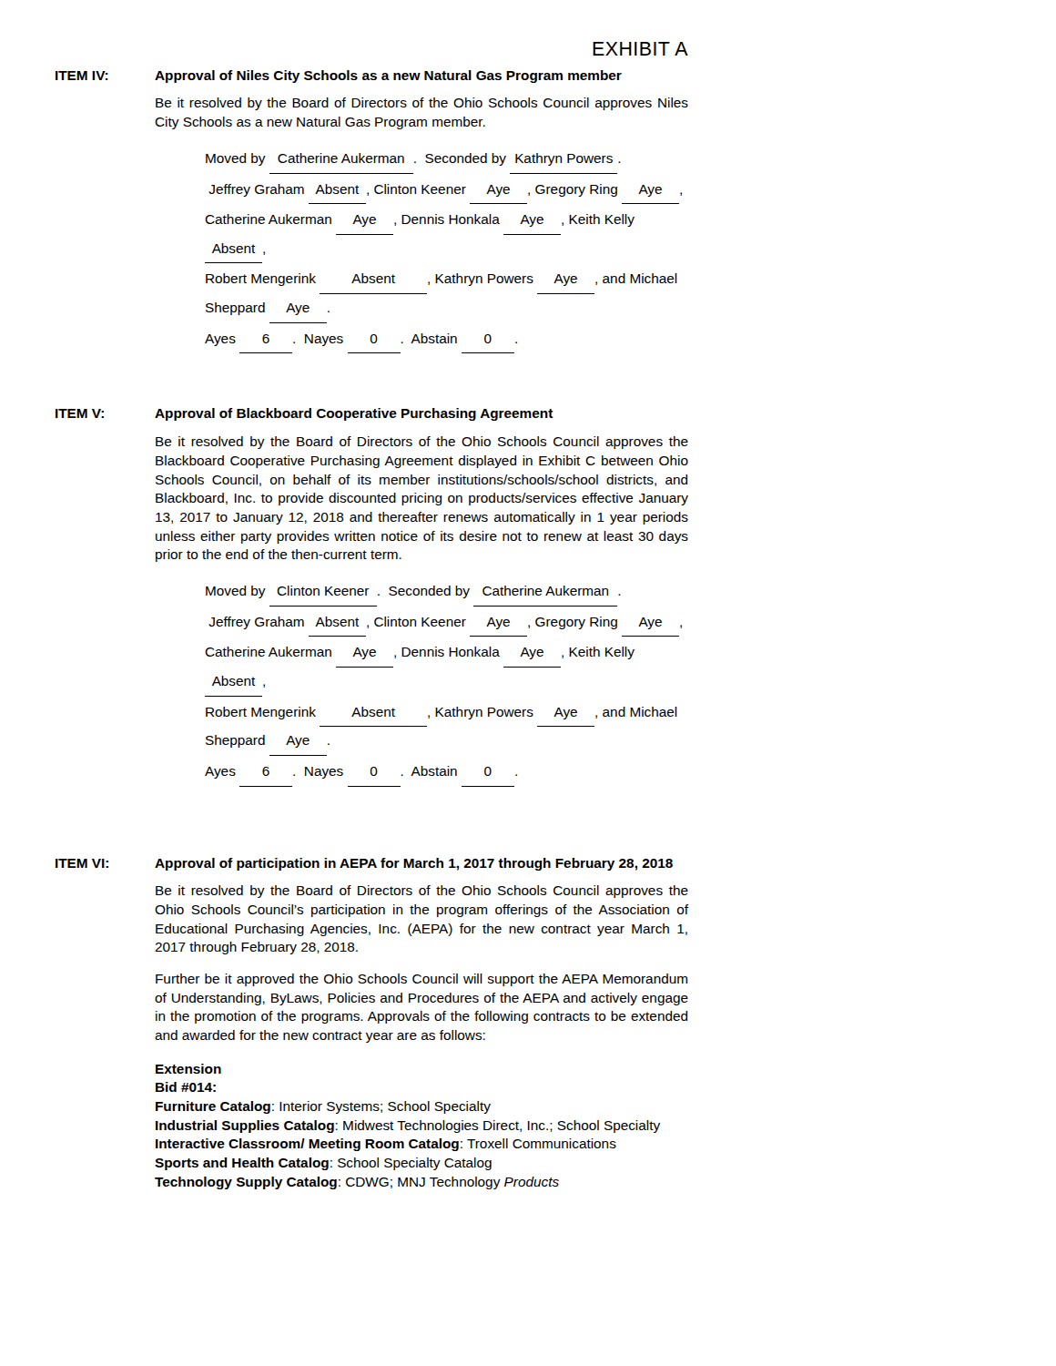EXHIBIT A
ITEM IV:
Approval of Niles City Schools as a new Natural Gas Program member
Be it resolved by the Board of Directors of the Ohio Schools Council approves Niles City Schools as a new Natural Gas Program member.
Moved by Catherine Aukerman. Seconded by Kathryn Powers.
Jeffrey Graham Absent, Clinton Keener Aye, Gregory Ring Aye,
Catherine Aukerman Aye, Dennis Honkala Aye, Keith Kelly Absent,
Robert Mengerink Absent, Kathryn Powers Aye, and Michael Sheppard Aye.
Ayes 6. Nayes 0. Abstain 0.
ITEM V:
Approval of Blackboard Cooperative Purchasing Agreement
Be it resolved by the Board of Directors of the Ohio Schools Council approves the Blackboard Cooperative Purchasing Agreement displayed in Exhibit C between Ohio Schools Council, on behalf of its member institutions/schools/school districts, and Blackboard, Inc. to provide discounted pricing on products/services effective January 13, 2017 to January 12, 2018 and thereafter renews automatically in 1 year periods unless either party provides written notice of its desire not to renew at least 30 days prior to the end of the then-current term.
Moved by Clinton Keener. Seconded by Catherine Aukerman.
Jeffrey Graham Absent, Clinton Keener Aye, Gregory Ring Aye,
Catherine Aukerman Aye, Dennis Honkala Aye, Keith Kelly Absent,
Robert Mengerink Absent, Kathryn Powers Aye, and Michael Sheppard Aye.
Ayes 6. Nayes 0. Abstain 0.
ITEM VI:
Approval of participation in AEPA for March 1, 2017 through February 28, 2018
Be it resolved by the Board of Directors of the Ohio Schools Council approves the Ohio Schools Council’s participation in the program offerings of the Association of Educational Purchasing Agencies, Inc. (AEPA) for the new contract year March 1, 2017 through February 28, 2018.
Further be it approved the Ohio Schools Council will support the AEPA Memorandum of Understanding, ByLaws, Policies and Procedures of the AEPA and actively engage in the promotion of the programs. Approvals of the following contracts to be extended and awarded for the new contract year are as follows:
Extension
Bid #014:
Furniture Catalog: Interior Systems; School Specialty
Industrial Supplies Catalog: Midwest Technologies Direct, Inc.; School Specialty
Interactive Classroom/ Meeting Room Catalog: Troxell Communications
Sports and Health Catalog: School Specialty Catalog
Technology Supply Catalog: CDWG; MNJ Technology Products